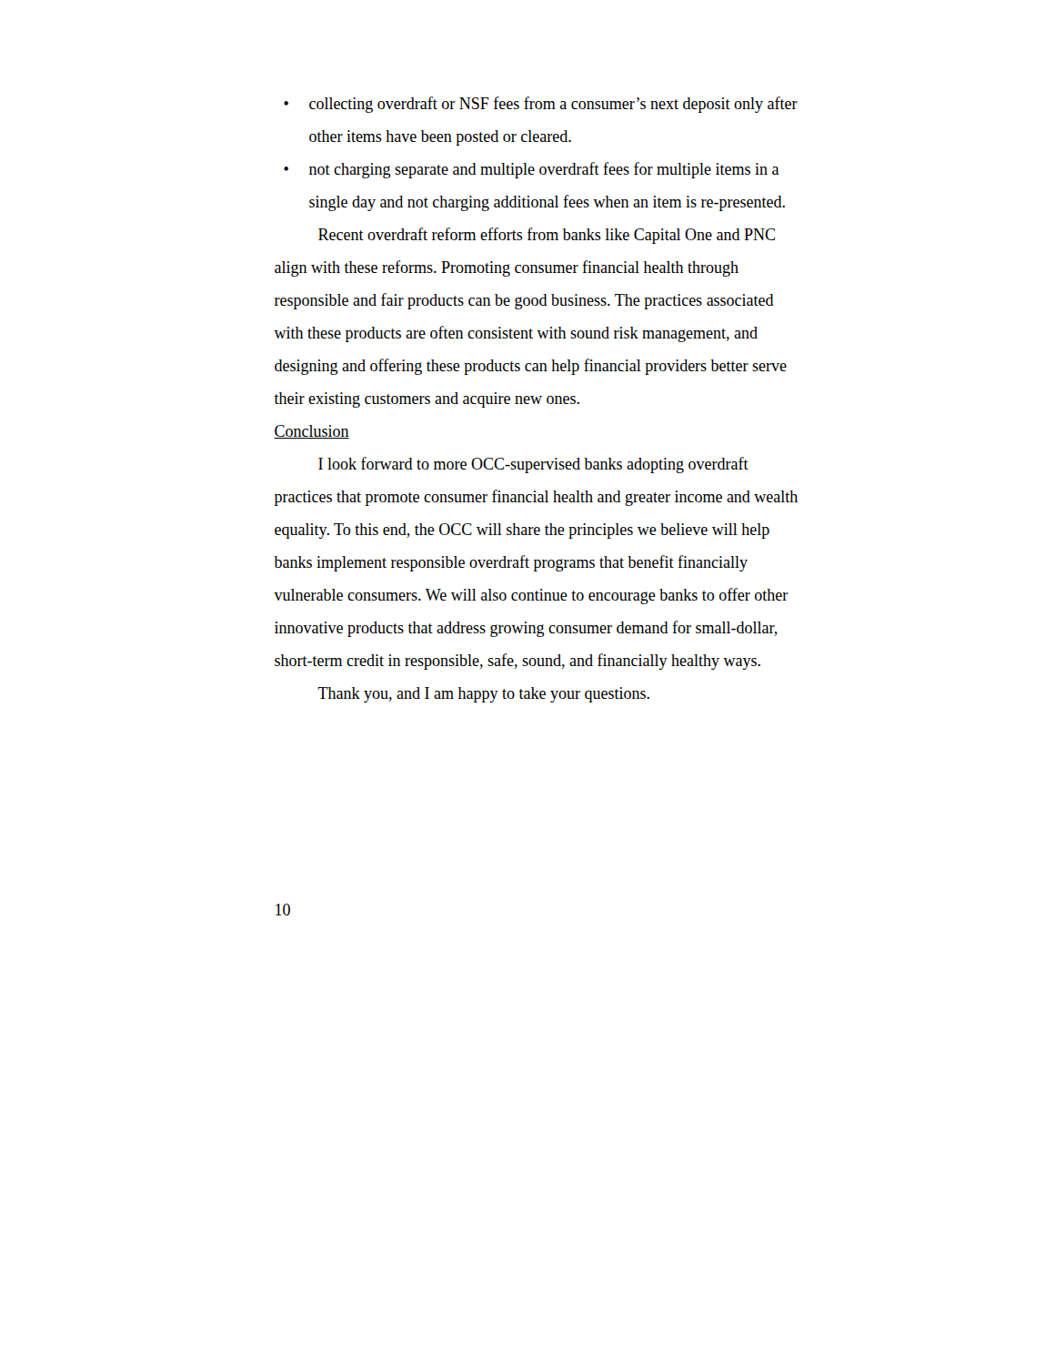collecting overdraft or NSF fees from a consumer’s next deposit only after other items have been posted or cleared.
not charging separate and multiple overdraft fees for multiple items in a single day and not charging additional fees when an item is re-presented.
Recent overdraft reform efforts from banks like Capital One and PNC align with these reforms. Promoting consumer financial health through responsible and fair products can be good business. The practices associated with these products are often consistent with sound risk management, and designing and offering these products can help financial providers better serve their existing customers and acquire new ones.
Conclusion
I look forward to more OCC-supervised banks adopting overdraft practices that promote consumer financial health and greater income and wealth equality. To this end, the OCC will share the principles we believe will help banks implement responsible overdraft programs that benefit financially vulnerable consumers. We will also continue to encourage banks to offer other innovative products that address growing consumer demand for small-dollar, short-term credit in responsible, safe, sound, and financially healthy ways.
Thank you, and I am happy to take your questions.
10